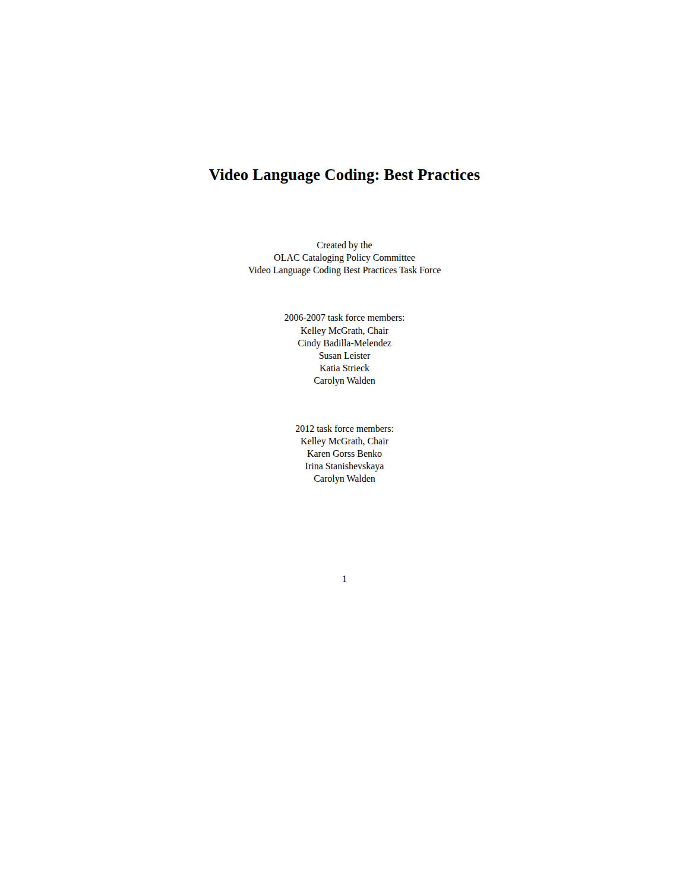Video Language Coding: Best Practices
Created by the
OLAC Cataloging Policy Committee
Video Language Coding Best Practices Task Force
2006-2007 task force members:
Kelley McGrath, Chair
Cindy Badilla-Melendez
Susan Leister
Katia Strieck
Carolyn Walden
2012 task force members:
Kelley McGrath, Chair
Karen Gorss Benko
Irina Stanishevskaya
Carolyn Walden
1